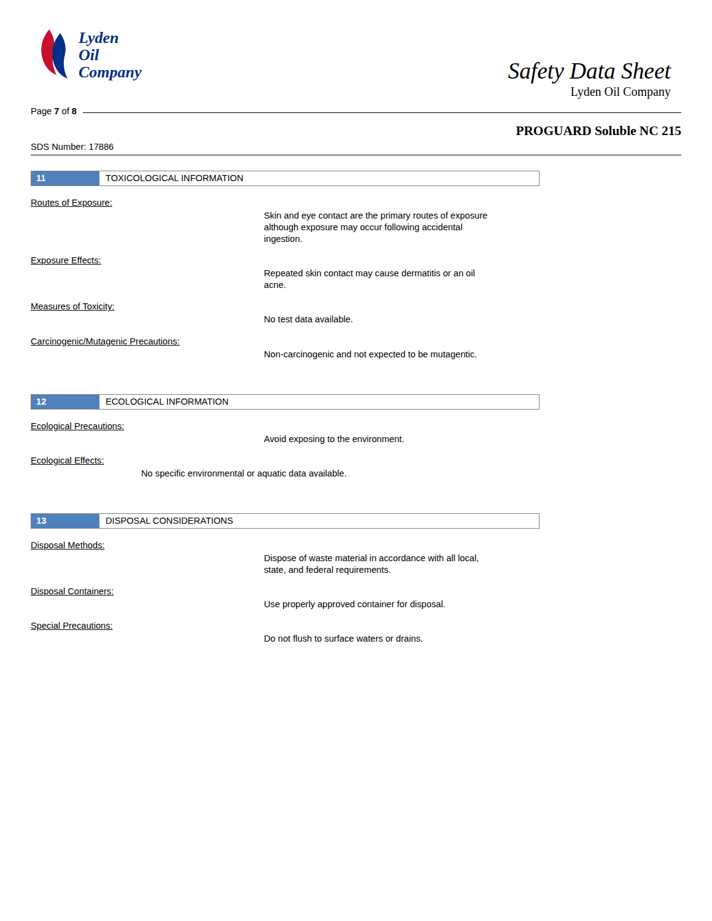Lyden Oil Company
Safety Data Sheet
Lyden Oil Company
Page 7 of 8
PROGUARD Soluble NC 215
SDS Number: 17886
11
TOXICOLOGICAL INFORMATION
Routes of Exposure:
Skin and eye contact are the primary routes of exposure although exposure may occur following accidental ingestion.
Exposure Effects:
Repeated skin contact may cause dermatitis or an oil acne.
Measures of Toxicity:
No test data available.
Carcinogenic/Mutagenic Precautions:
Non-carcinogenic and not expected to be mutagentic.
12
ECOLOGICAL INFORMATION
Ecological Precautions:
Avoid exposing to the environment.
Ecological Effects:
No specific environmental or aquatic data available.
13
DISPOSAL CONSIDERATIONS
Disposal Methods:
Dispose of waste material in accordance with all local, state, and federal requirements.
Disposal Containers:
Use properly approved container for disposal.
Special Precautions:
Do not flush to surface waters or drains.